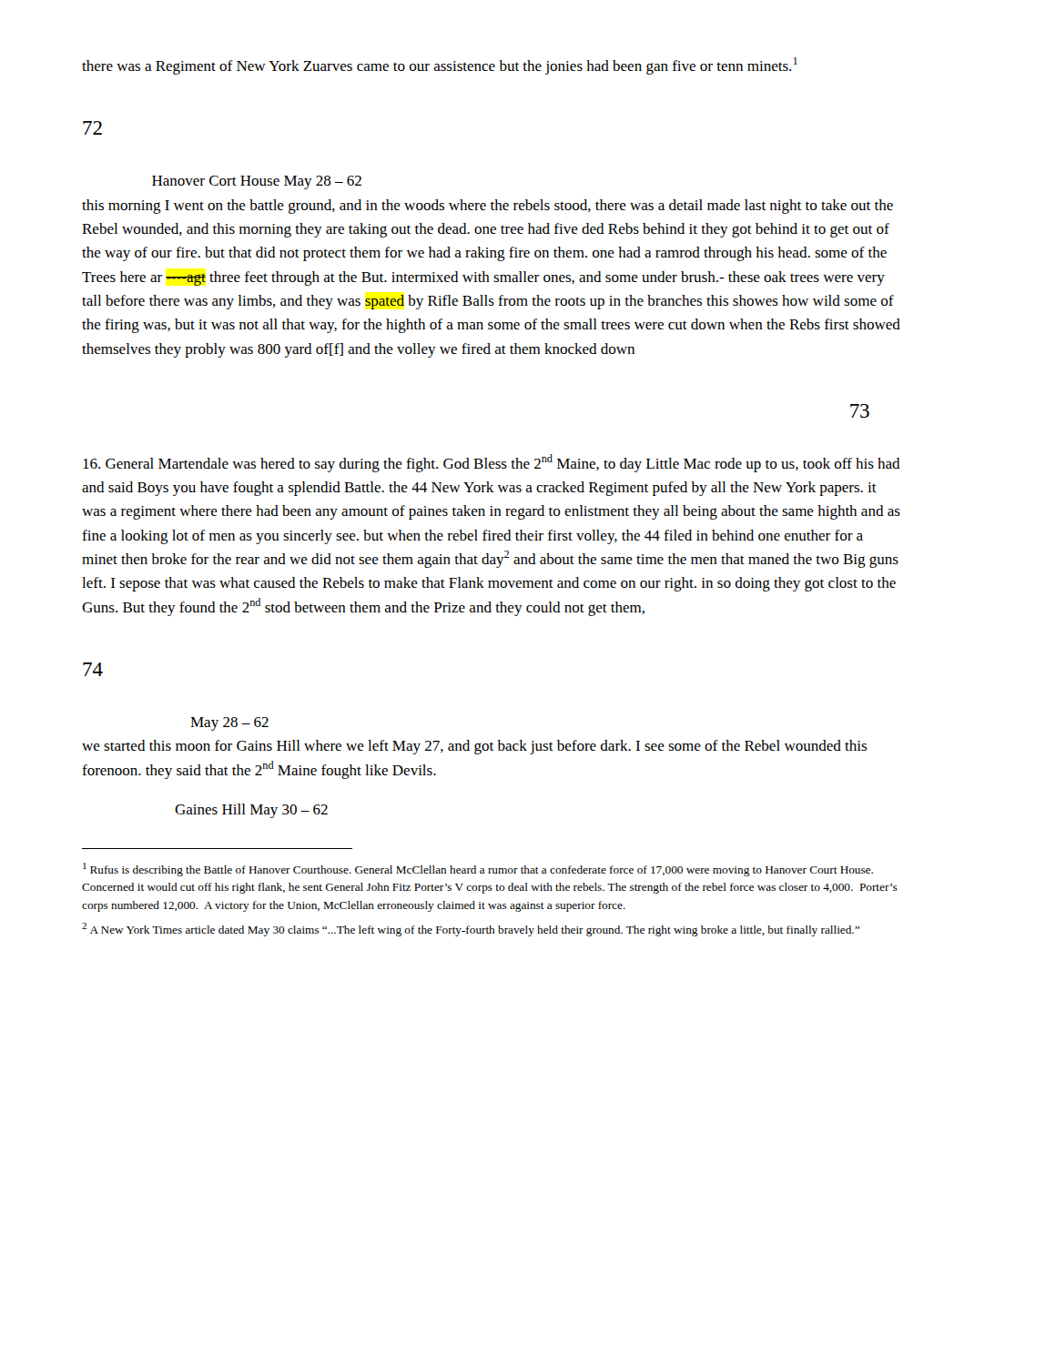there was a Regiment of New York Zuarves came to our assistence but the jonies had been gan five or tenn minets.1
72
Hanover Cort House May 28 – 62
this morning I went on the battle ground, and in the woods where the rebels stood, there was a detail made last night to take out the Rebel wounded, and this morning they are taking out the dead. one tree had five ded Rebs behind it they got behind it to get out of the way of our fire. but that did not protect them for we had a raking fire on them. one had a ramrod through his head. some of the Trees here ar ----agt three feet through at the But. intermixed with smaller ones, and some under brush.- these oak trees were very tall before there was any limbs, and they was spated by Rifle Balls from the roots up in the branches this showes how wild some of the firing was, but it was not all that way, for the highth of a man some of the small trees were cut down when the Rebs first showed themselves they probly was 800 yard of[f] and the volley we fired at them knocked down
73
16. General Martendale was hered to say during the fight. God Bless the 2nd Maine, to day Little Mac rode up to us, took off his had and said Boys you have fought a splendid Battle. the 44 New York was a cracked Regiment pufed by all the New York papers. it was a regiment where there had been any amount of paines taken in regard to enlistment they all being about the same highth and as fine a looking lot of men as you sincerly see. but when the rebel fired their first volley, the 44 filed in behind one enuther for a minet then broke for the rear and we did not see them again that day2 and about the same time the men that maned the two Big guns left. I sepose that was what caused the Rebels to make that Flank movement and come on our right. in so doing they got clost to the Guns. But they found the 2nd stod between them and the Prize and they could not get them,
74
May 28 – 62
we started this moon for Gains Hill where we left May 27, and got back just before dark. I see some of the Rebel wounded this forenoon. they said that the 2nd Maine fought like Devils.
Gaines Hill May 30 – 62
1 Rufus is describing the Battle of Hanover Courthouse. General McClellan heard a rumor that a confederate force of 17,000 were moving to Hanover Court House. Concerned it would cut off his right flank, he sent General John Fitz Porter’s V corps to deal with the rebels. The strength of the rebel force was closer to 4,000. Porter’s corps numbered 12,000. A victory for the Union, McClellan erroneously claimed it was against a superior force.
2 A New York Times article dated May 30 claims “...The left wing of the Forty-fourth bravely held their ground. The right wing broke a little, but finally rallied.”